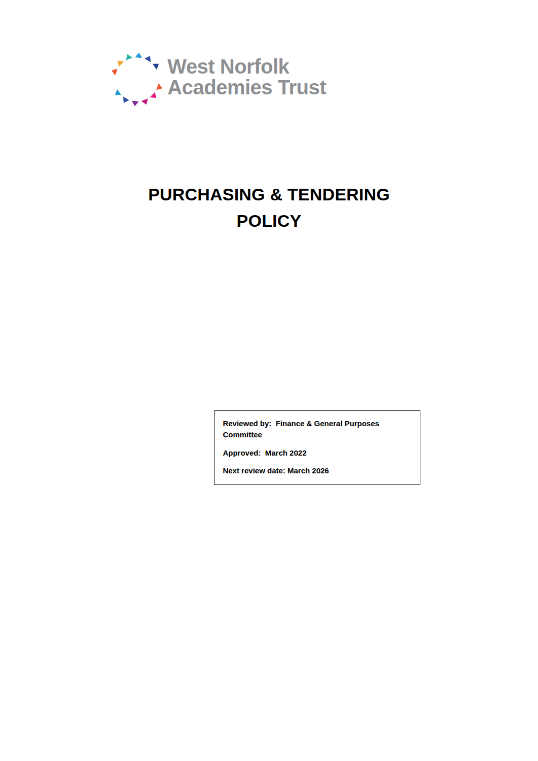West Norfolk Academies Trust
PURCHASING & TENDERING
POLICY
Reviewed by: Finance & General Purposes Committee
Approved: March 2022
Next review date: March 2026